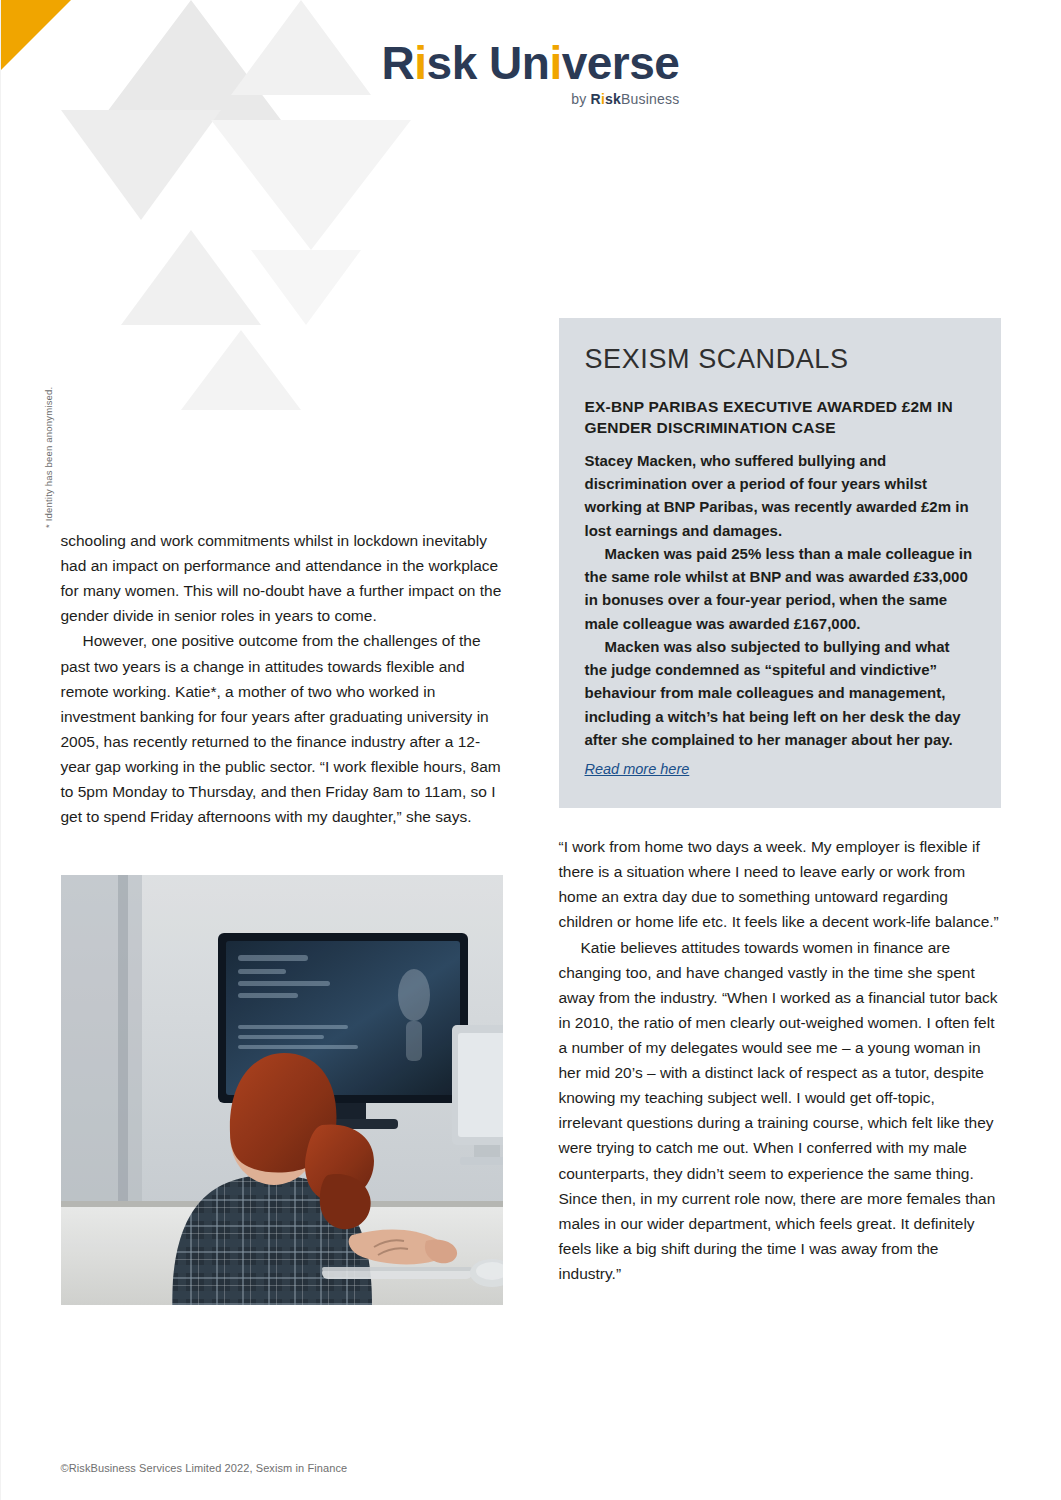Risk Universe
by Risk Business
* Identity has been anonymised.
schooling and work commitments whilst in lockdown inevitably had an impact on performance and attendance in the workplace for many women. This will no-doubt have a further impact on the gender divide in senior roles in years to come.
However, one positive outcome from the challenges of the past two years is a change in attitudes towards flexible and remote working. Katie*, a mother of two who worked in investment banking for four years after graduating university in 2005, has recently returned to the finance industry after a 12-year gap working in the public sector. “I work flexible hours, 8am to 5pm Monday to Thursday, and then Friday 8am to 11am, so I get to spend Friday afternoons with my daughter,” she says.
Sexism scandals
Ex-BNP Paribas executive awarded £2m in gender discrimination case
Stacey Macken, who suffered bullying and discrimination over a period of four years whilst working at BNP Paribas, was recently awarded £2m in lost earnings and damages.
Macken was paid 25% less than a male colleague in the same role whilst at BNP and was awarded £33,000 in bonuses over a four-year period, when the same male colleague was awarded £167,000.
Macken was also subjected to bullying and what the judge condemned as “spiteful and vindictive” behaviour from male colleagues and management, including a witch’s hat being left on her desk the day after she complained to her manager about her pay.
Read more here
“I work from home two days a week. My employer is flexible if there is a situation where I need to leave early or work from home an extra day due to something untoward regarding children or home life etc. It feels like a decent work-life balance.”
Katie believes attitudes towards women in finance are changing too, and have changed vastly in the time she spent away from the industry. “When I worked as a financial tutor back in 2010, the ratio of men clearly out-weighed women. I often felt a number of my delegates would see me – a young woman in her mid 20’s – with a distinct lack of respect as a tutor, despite knowing my teaching subject well. I would get off-topic, irrelevant questions during a training course, which felt like they were trying to catch me out. When I conferred with my male counterparts, they didn’t seem to experience the same thing. Since then, in my current role now, there are more females than males in our wider department, which feels great. It definitely feels like a big shift during the time I was away from the industry.”
©RiskBusiness Services Limited 2022, Sexism in Finance